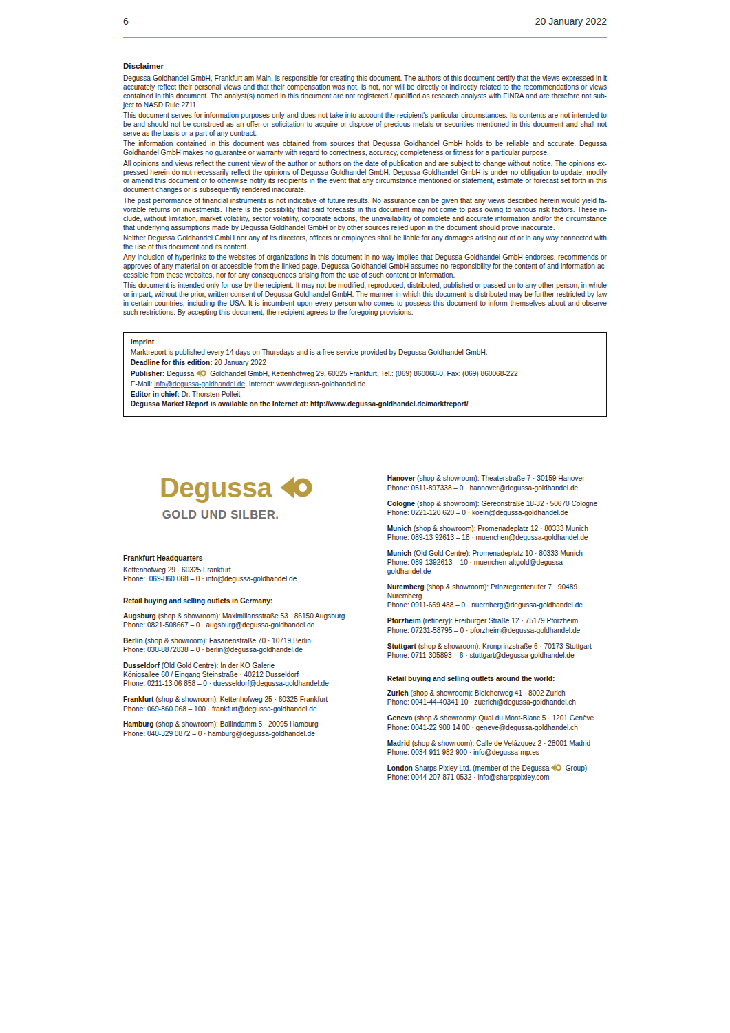6
20 January 2022
Disclaimer
Degussa Goldhandel GmbH, Frankfurt am Main, is responsible for creating this document. The authors of this document certify that the views expressed in it accurately reflect their personal views and that their compensation was not, is not, nor will be directly or indirectly related to the recommendations or views contained in this document. The analyst(s) named in this document are not registered / qualified as research analysts with FINRA and are therefore not subject to NASD Rule 2711.
This document serves for information purposes only and does not take into account the recipient's particular circumstances. Its contents are not intended to be and should not be construed as an offer or solicitation to acquire or dispose of precious metals or securities mentioned in this document and shall not serve as the basis or a part of any contract.
The information contained in this document was obtained from sources that Degussa Goldhandel GmbH holds to be reliable and accurate. Degussa Goldhandel GmbH makes no guarantee or warranty with regard to correctness, accuracy, completeness or fitness for a particular purpose.
All opinions and views reflect the current view of the author or authors on the date of publication and are subject to change without notice. The opinions expressed herein do not necessarily reflect the opinions of Degussa Goldhandel GmbH. Degussa Goldhandel GmbH is under no obligation to update, modify or amend this document or to otherwise notify its recipients in the event that any circumstance mentioned or statement, estimate or forecast set forth in this document changes or is subsequently rendered inaccurate.
The past performance of financial instruments is not indicative of future results. No assurance can be given that any views described herein would yield favorable returns on investments. There is the possibility that said forecasts in this document may not come to pass owing to various risk factors. These include, without limitation, market volatility, sector volatility, corporate actions, the unavailability of complete and accurate information and/or the circumstance that underlying assumptions made by Degussa Goldhandel GmbH or by other sources relied upon in the document should prove inaccurate.
Neither Degussa Goldhandel GmbH nor any of its directors, officers or employees shall be liable for any damages arising out of or in any way connected with the use of this document and its content.
Any inclusion of hyperlinks to the websites of organizations in this document in no way implies that Degussa Goldhandel GmbH endorses, recommends or approves of any material on or accessible from the linked page. Degussa Goldhandel GmbH assumes no responsibility for the content of and information accessible from these websites, nor for any consequences arising from the use of such content or information.
This document is intended only for use by the recipient. It may not be modified, reproduced, distributed, published or passed on to any other person, in whole or in part, without the prior, written consent of Degussa Goldhandel GmbH. The manner in which this document is distributed may be further restricted by law in certain countries, including the USA. It is incumbent upon every person who comes to possess this document to inform themselves about and observe such restrictions. By accepting this document, the recipient agrees to the foregoing provisions.
Imprint
Marktreport is published every 14 days on Thursdays and is a free service provided by Degussa Goldhandel GmbH.
Deadline for this edition: 20 January 2022
Publisher: Degussa Goldhandel GmbH, Kettenhofweg 29, 60325 Frankfurt, Tel.: (069) 860068-0, Fax: (069) 860068-222
E-Mail: info@degussa-goldhandel.de, Internet: www.degussa-goldhandel.de
Editor in chief: Dr. Thorsten Polleit
Degussa Market Report is available on the Internet at: http://www.degussa-goldhandel.de/marktreport/
Degussa
GOLD UND SILBER.
Frankfurt Headquarters
Kettenhofweg 29 · 60325 Frankfurt
Phone: 069-860 068 – 0 · info@degussa-goldhandel.de
Retail buying and selling outlets in Germany:
Augsburg (shop & showroom): Maximiliansstraße 53 · 86150 Augsburg
Phone: 0821-508667 – 0 · augsburg@degussa-goldhandel.de
Berlin (shop & showroom): Fasanenstraße 70 · 10719 Berlin
Phone: 030-8872838 – 0 · berlin@degussa-goldhandel.de
Dusseldorf (Old Gold Centre): In der KÖ Galerie
Königsallee 60 / Eingang Steinstraße · 40212 Dusseldorf
Phone: 0211-13 06 858 – 0 · duesseldorf@degussa-goldhandel.de
Frankfurt (shop & showroom): Kettenhofweg 25 · 60325 Frankfurt
Phone: 069-860 068 – 100 · frankfurt@degussa-goldhandel.de
Hamburg (shop & showroom): Ballindamm 5 · 20095 Hamburg
Phone: 040-329 0872 – 0 · hamburg@degussa-goldhandel.de
Hanover (shop & showroom): Theaterstraße 7 · 30159 Hanover
Phone: 0511-897338 – 0 · hannover@degussa-goldhandel.de
Cologne (shop & showroom): Gereonstraße 18-32 · 50670 Cologne
Phone: 0221-120 620 – 0 · koeln@degussa-goldhandel.de
Munich (shop & showroom): Promenadeplatz 12 · 80333 Munich
Phone: 089-13 92613 – 18 · muenchen@degussa-goldhandel.de
Munich (Old Gold Centre): Promenadeplatz 10 · 80333 Munich
Phone: 089-1392613 – 10 · muenchen-altgold@degussa-goldhandel.de
Nuremberg (shop & showroom): Prinzregentenufer 7 · 90489 Nuremberg
Phone: 0911-669 488 – 0 · nuernberg@degussa-goldhandel.de
Pforzheim (refinery): Freiburger Straße 12 · 75179 Pforzheim
Phone: 07231-58795 – 0 · pforzheim@degussa-goldhandel.de
Stuttgart (shop & showroom): Kronprinzstraße 6 · 70173 Stuttgart
Phone: 0711-305893 – 6 · stuttgart@degussa-goldhandel.de
Retail buying and selling outlets around the world:
Zurich (shop & showroom): Bleicherweg 41 · 8002 Zurich
Phone: 0041-44-40341 10 · zuerich@degussa-goldhandel.ch
Geneva (shop & showroom): Quai du Mont-Blanc 5 · 1201 Genève
Phone: 0041-22 908 14 00 · geneve@degussa-goldhandel.ch
Madrid (shop & showroom): Calle de Velázquez 2 · 28001 Madrid
Phone: 0034-911 982 900 · info@degussa-mp.es
London Sharps Pixley Ltd. (member of the Degussa Group)
Phone: 0044-207 871 0532 · info@sharpspixley.com